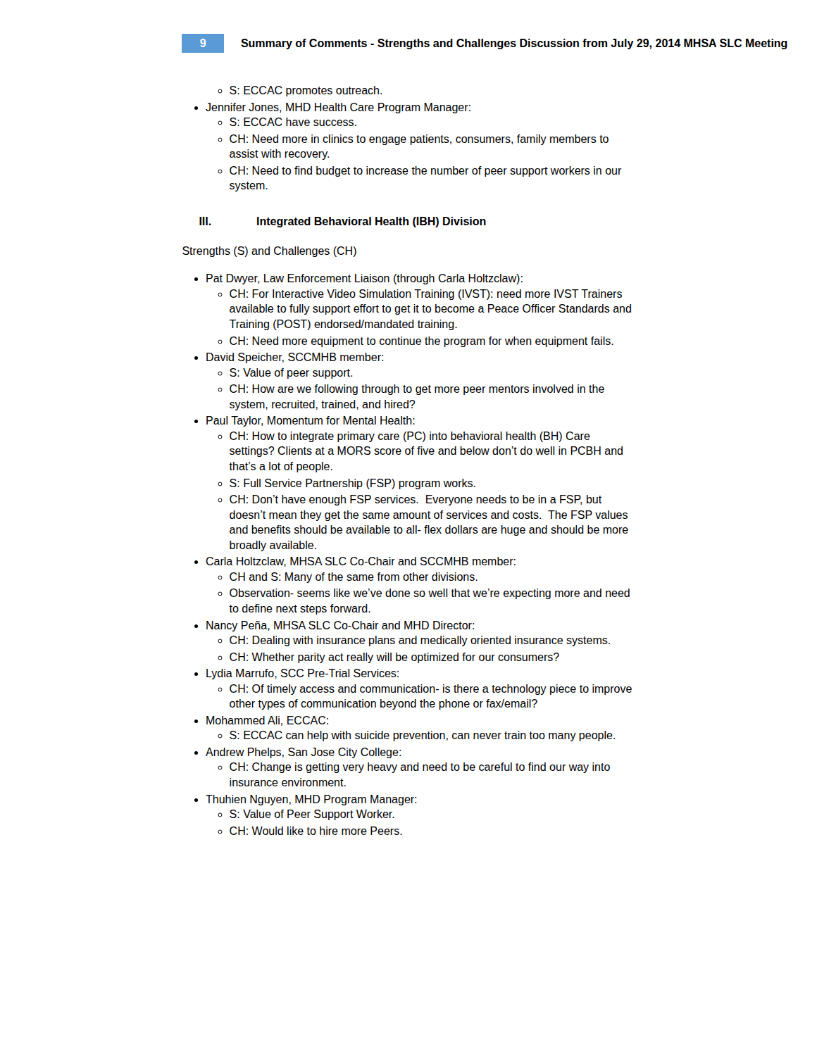9
Summary of Comments - Strengths and Challenges Discussion from July 29, 2014 MHSA SLC Meeting
S: ECCAC promotes outreach.
Jennifer Jones, MHD Health Care Program Manager:
S: ECCAC have success.
CH: Need more in clinics to engage patients, consumers, family members to assist with recovery.
CH: Need to find budget to increase the number of peer support workers in our system.
III. Integrated Behavioral Health (IBH) Division
Strengths (S) and Challenges (CH)
Pat Dwyer, Law Enforcement Liaison (through Carla Holtzclaw):
CH: For Interactive Video Simulation Training (IVST): need more IVST Trainers available to fully support effort to get it to become a Peace Officer Standards and Training (POST) endorsed/mandated training.
CH: Need more equipment to continue the program for when equipment fails.
David Speicher, SCCMHB member:
S: Value of peer support.
CH: How are we following through to get more peer mentors involved in the system, recruited, trained, and hired?
Paul Taylor, Momentum for Mental Health:
CH: How to integrate primary care (PC) into behavioral health (BH) Care settings? Clients at a MORS score of five and below don’t do well in PCBH and that’s a lot of people.
S: Full Service Partnership (FSP) program works.
CH: Don’t have enough FSP services. Everyone needs to be in a FSP, but doesn’t mean they get the same amount of services and costs. The FSP values and benefits should be available to all- flex dollars are huge and should be more broadly available.
Carla Holtzclaw, MHSA SLC Co-Chair and SCCMHB member:
CH and S: Many of the same from other divisions.
Observation- seems like we’ve done so well that we’re expecting more and need to define next steps forward.
Nancy Peña, MHSA SLC Co-Chair and MHD Director:
CH: Dealing with insurance plans and medically oriented insurance systems.
CH: Whether parity act really will be optimized for our consumers?
Lydia Marrufo, SCC Pre-Trial Services:
CH: Of timely access and communication- is there a technology piece to improve other types of communication beyond the phone or fax/email?
Mohammed Ali, ECCAC:
S: ECCAC can help with suicide prevention, can never train too many people.
Andrew Phelps, San Jose City College:
CH: Change is getting very heavy and need to be careful to find our way into insurance environment.
Thuhien Nguyen, MHD Program Manager:
S: Value of Peer Support Worker.
CH: Would like to hire more Peers.